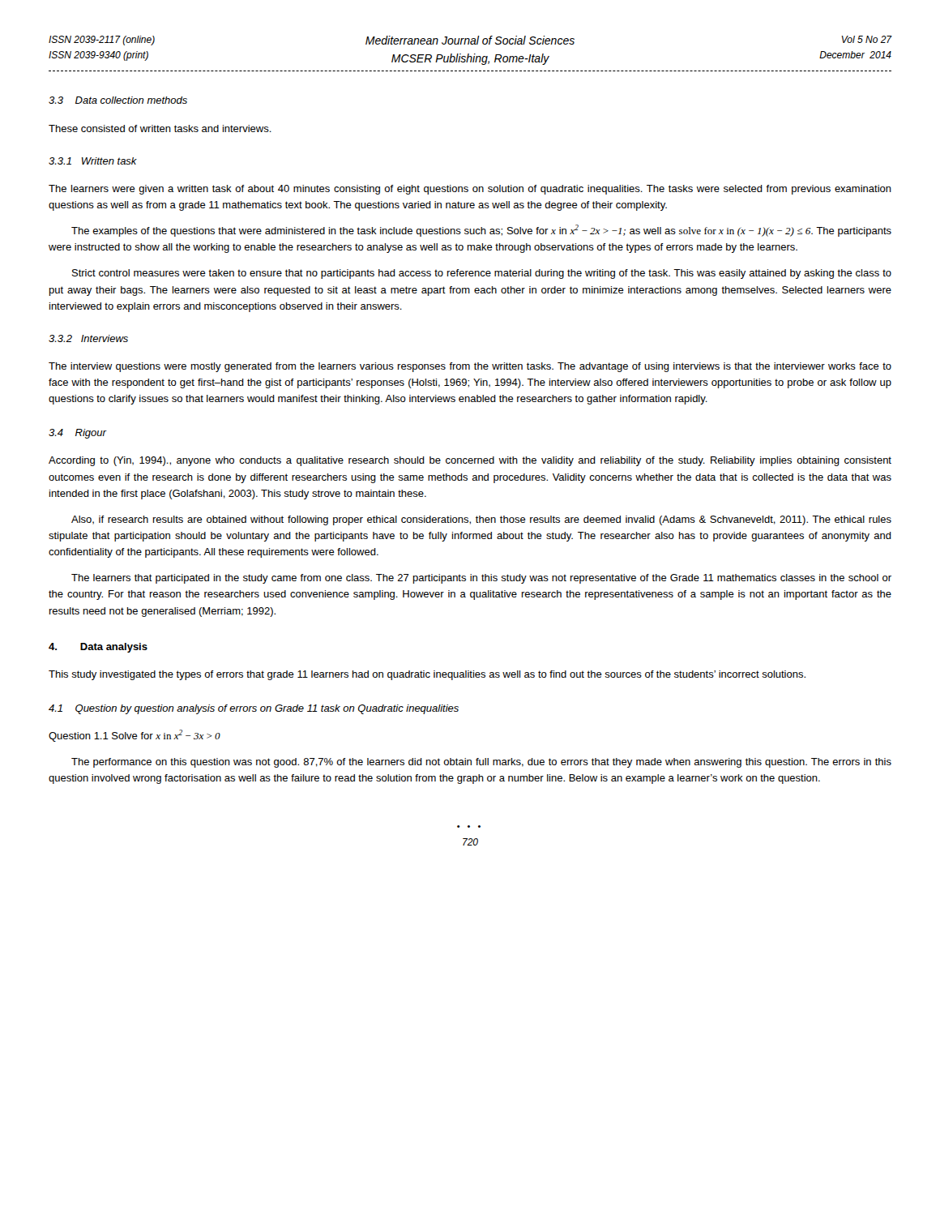| ISSN 2039-2117 (online) ISSN 2039-9340 (print) | Mediterranean Journal of Social Sciences MCSER Publishing, Rome-Italy | Vol 5 No 27 December 2014 |
3.3 Data collection methods
These consisted of written tasks and interviews.
3.3.1 Written task
The learners were given a written task of about 40 minutes consisting of eight questions on solution of quadratic inequalities. The tasks were selected from previous examination questions as well as from a grade 11 mathematics text book. The questions varied in nature as well as the degree of their complexity.
The examples of the questions that were administered in the task include questions such as; Solve for x in x2 − 2x > −1; as well as solve for x in (x − 1)(x − 2) ≤ 6. The participants were instructed to show all the working to enable the researchers to analyse as well as to make through observations of the types of errors made by the learners.
Strict control measures were taken to ensure that no participants had access to reference material during the writing of the task. This was easily attained by asking the class to put away their bags. The learners were also requested to sit at least a metre apart from each other in order to minimize interactions among themselves. Selected learners were interviewed to explain errors and misconceptions observed in their answers.
3.3.2 Interviews
The interview questions were mostly generated from the learners various responses from the written tasks. The advantage of using interviews is that the interviewer works face to face with the respondent to get first–hand the gist of participants’ responses (Holsti, 1969; Yin, 1994). The interview also offered interviewers opportunities to probe or ask follow up questions to clarify issues so that learners would manifest their thinking. Also interviews enabled the researchers to gather information rapidly.
3.4 Rigour
According to (Yin, 1994)., anyone who conducts a qualitative research should be concerned with the validity and reliability of the study. Reliability implies obtaining consistent outcomes even if the research is done by different researchers using the same methods and procedures. Validity concerns whether the data that is collected is the data that was intended in the first place (Golafshani, 2003). This study strove to maintain these.
Also, if research results are obtained without following proper ethical considerations, then those results are deemed invalid (Adams & Schvaneveldt, 2011). The ethical rules stipulate that participation should be voluntary and the participants have to be fully informed about the study. The researcher also has to provide guarantees of anonymity and confidentiality of the participants. All these requirements were followed.
The learners that participated in the study came from one class. The 27 participants in this study was not representative of the Grade 11 mathematics classes in the school or the country. For that reason the researchers used convenience sampling. However in a qualitative research the representativeness of a sample is not an important factor as the results need not be generalised (Merriam; 1992).
4. Data analysis
This study investigated the types of errors that grade 11 learners had on quadratic inequalities as well as to find out the sources of the students’ incorrect solutions.
4.1 Question by question analysis of errors on Grade 11 task on Quadratic inequalities
Question 1.1 Solve for x in x2 − 3x > 0
The performance on this question was not good. 87,7% of the learners did not obtain full marks, due to errors that they made when answering this question. The errors in this question involved wrong factorisation as well as the failure to read the solution from the graph or a number line. Below is an example a learner’s work on the question.
• • •
720